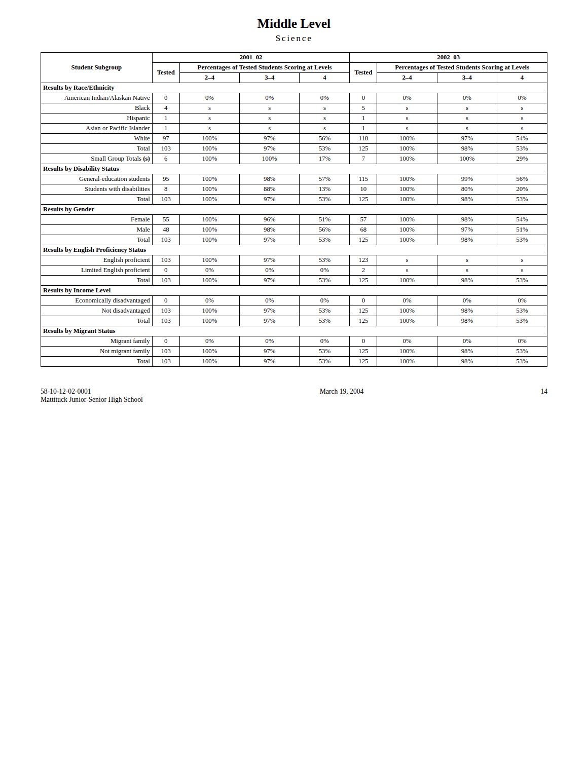Middle Level
Science
| Student Subgroup | 2001–02 | 2002–03 |
| --- | --- | --- |
| Tested | Percentages of Tested Students Scoring at Levels | Tested | Percentages of Tested Students Scoring at Levels |
| 2–4 | 3–4 | 4 | 2–4 | 3–4 | 4 |
| Results by Race/Ethnicity |
| American Indian/Alaskan Native | 0 | 0% | 0% | 0% | 0 | 0% | 0% | 0% |
| Black | 4 | s | s | s | 5 | s | s | s |
| Hispanic | 1 | s | s | s | 1 | s | s | s |
| Asian or Pacific Islander | 1 | s | s | s | 1 | s | s | s |
| White | 97 | 100% | 97% | 56% | 118 | 100% | 97% | 54% |
| Total | 103 | 100% | 97% | 53% | 125 | 100% | 98% | 53% |
| Small Group Totals (s) | 6 | 100% | 100% | 17% | 7 | 100% | 100% | 29% |
| Results by Disability Status |
| General-education students | 95 | 100% | 98% | 57% | 115 | 100% | 99% | 56% |
| Students with disabilities | 8 | 100% | 88% | 13% | 10 | 100% | 80% | 20% |
| Total | 103 | 100% | 97% | 53% | 125 | 100% | 98% | 53% |
| Results by Gender |
| Female | 55 | 100% | 96% | 51% | 57 | 100% | 98% | 54% |
| Male | 48 | 100% | 98% | 56% | 68 | 100% | 97% | 51% |
| Total | 103 | 100% | 97% | 53% | 125 | 100% | 98% | 53% |
| Results by English Proficiency Status |
| English proficient | 103 | 100% | 97% | 53% | 123 | s | s | s |
| Limited English proficient | 0 | 0% | 0% | 0% | 2 | s | s | s |
| Total | 103 | 100% | 97% | 53% | 125 | 100% | 98% | 53% |
| Results by Income Level |
| Economically disadvantaged | 0 | 0% | 0% | 0% | 0 | 0% | 0% | 0% |
| Not disadvantaged | 103 | 100% | 97% | 53% | 125 | 100% | 98% | 53% |
| Total | 103 | 100% | 97% | 53% | 125 | 100% | 98% | 53% |
| Results by Migrant Status |
| Migrant family | 0 | 0% | 0% | 0% | 0 | 0% | 0% | 0% |
| Not migrant family | 103 | 100% | 97% | 53% | 125 | 100% | 98% | 53% |
| Total | 103 | 100% | 97% | 53% | 125 | 100% | 98% | 53% |
58-10-12-02-0001 Mattituck Junior-Senior High School
March 19, 2004
14